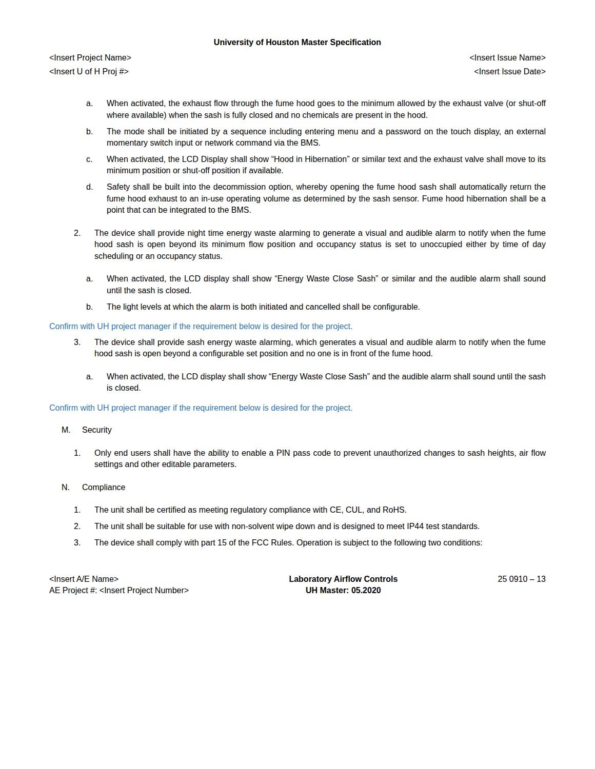University of Houston Master Specification
<Insert Project Name> <Insert Issue Name>
<Insert U of H Proj #> <Insert Issue Date>
a. When activated, the exhaust flow through the fume hood goes to the minimum allowed by the exhaust valve (or shut-off where available) when the sash is fully closed and no chemicals are present in the hood.
b. The mode shall be initiated by a sequence including entering menu and a password on the touch display, an external momentary switch input or network command via the BMS.
c. When activated, the LCD Display shall show “Hood in Hibernation” or similar text and the exhaust valve shall move to its minimum position or shut-off position if available.
d. Safety shall be built into the decommission option, whereby opening the fume hood sash shall automatically return the fume hood exhaust to an in-use operating volume as determined by the sash sensor. Fume hood hibernation shall be a point that can be integrated to the BMS.
2. The device shall provide night time energy waste alarming to generate a visual and audible alarm to notify when the fume hood sash is open beyond its minimum flow position and occupancy status is set to unoccupied either by time of day scheduling or an occupancy status.
a. When activated, the LCD display shall show “Energy Waste Close Sash” or similar and the audible alarm shall sound until the sash is closed.
b. The light levels at which the alarm is both initiated and cancelled shall be configurable.
Confirm with UH project manager if the requirement below is desired for the project.
3. The device shall provide sash energy waste alarming, which generates a visual and audible alarm to notify when the fume hood sash is open beyond a configurable set position and no one is in front of the fume hood.
a. When activated, the LCD display shall show “Energy Waste Close Sash” and the audible alarm shall sound until the sash is closed.
Confirm with UH project manager if the requirement below is desired for the project.
M. Security
1. Only end users shall have the ability to enable a PIN pass code to prevent unauthorized changes to sash heights, air flow settings and other editable parameters.
N. Compliance
1. The unit shall be certified as meeting regulatory compliance with CE, CUL, and RoHS.
2. The unit shall be suitable for use with non-solvent wipe down and is designed to meet IP44 test standards.
3. The device shall comply with part 15 of the FCC Rules. Operation is subject to the following two conditions:
<Insert A/E Name>
AE Project #: <Insert Project Number>
Laboratory Airflow Controls
UH Master: 05.2020
25 0910 – 13